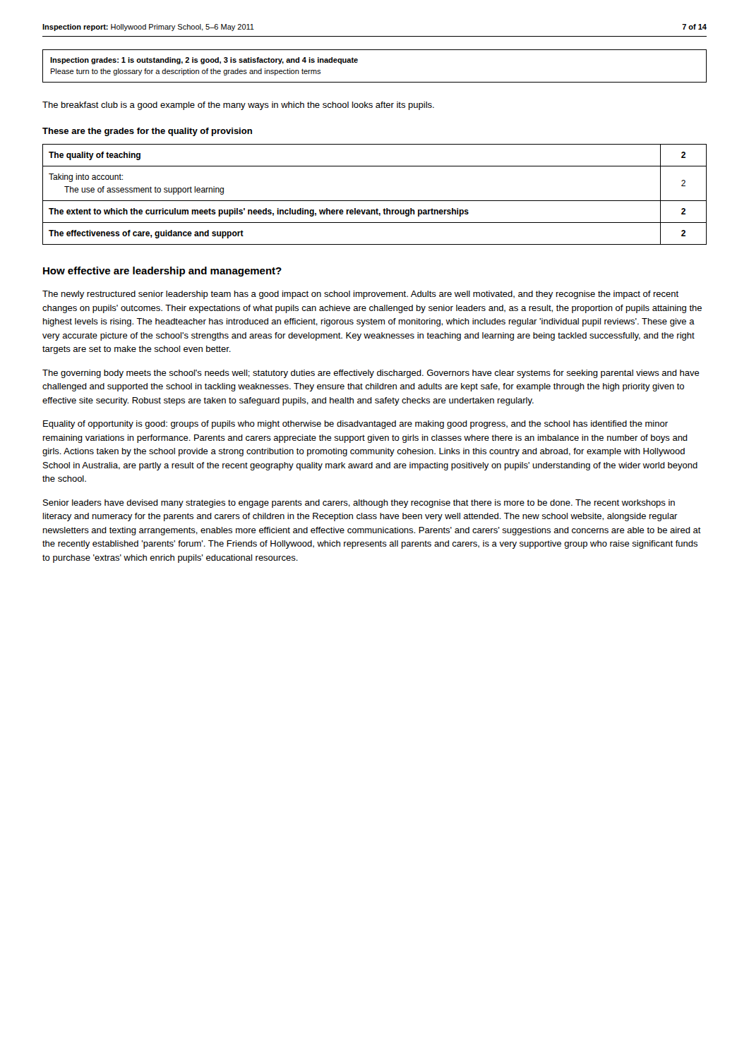Inspection report: Hollywood Primary School, 5–6 May 2011
7 of 14
Inspection grades: 1 is outstanding, 2 is good, 3 is satisfactory, and 4 is inadequate
Please turn to the glossary for a description of the grades and inspection terms
The breakfast club is a good example of the many ways in which the school looks after its pupils.
These are the grades for the quality of provision
| The quality of teaching | 2 |
| Taking into account: The use of assessment to support learning | 2 |
| The extent to which the curriculum meets pupils' needs, including, where relevant, through partnerships | 2 |
| The effectiveness of care, guidance and support | 2 |
How effective are leadership and management?
The newly restructured senior leadership team has a good impact on school improvement. Adults are well motivated, and they recognise the impact of recent changes on pupils' outcomes. Their expectations of what pupils can achieve are challenged by senior leaders and, as a result, the proportion of pupils attaining the highest levels is rising. The headteacher has introduced an efficient, rigorous system of monitoring, which includes regular 'individual pupil reviews'. These give a very accurate picture of the school's strengths and areas for development. Key weaknesses in teaching and learning are being tackled successfully, and the right targets are set to make the school even better.
The governing body meets the school's needs well; statutory duties are effectively discharged. Governors have clear systems for seeking parental views and have challenged and supported the school in tackling weaknesses. They ensure that children and adults are kept safe, for example through the high priority given to effective site security. Robust steps are taken to safeguard pupils, and health and safety checks are undertaken regularly.
Equality of opportunity is good: groups of pupils who might otherwise be disadvantaged are making good progress, and the school has identified the minor remaining variations in performance. Parents and carers appreciate the support given to girls in classes where there is an imbalance in the number of boys and girls. Actions taken by the school provide a strong contribution to promoting community cohesion. Links in this country and abroad, for example with Hollywood School in Australia, are partly a result of the recent geography quality mark award and are impacting positively on pupils' understanding of the wider world beyond the school.
Senior leaders have devised many strategies to engage parents and carers, although they recognise that there is more to be done. The recent workshops in literacy and numeracy for the parents and carers of children in the Reception class have been very well attended. The new school website, alongside regular newsletters and texting arrangements, enables more efficient and effective communications. Parents' and carers' suggestions and concerns are able to be aired at the recently established 'parents' forum'. The Friends of Hollywood, which represents all parents and carers, is a very supportive group who raise significant funds to purchase 'extras' which enrich pupils' educational resources.